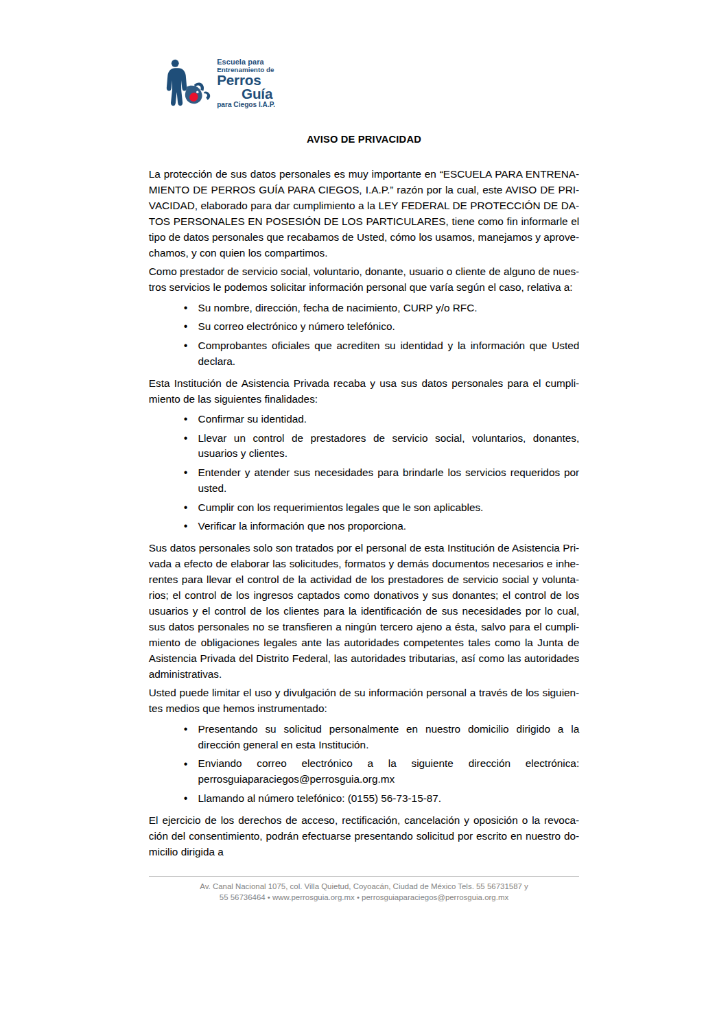Escuela para
Entrenamiento de
Perros
Guía
para Ciegos I.A.P.
AVISO DE PRIVACIDAD
La protección de sus datos personales es muy importante en “ESCUELA PARA ENTRENAMIENTO DE PERROS GUÍA PARA CIEGOS, I.A.P.” razón por la cual, este AVISO DE PRIVACIDAD, elaborado para dar cumplimiento a la LEY FEDERAL DE PROTECCIÓN DE DATOS PERSONALES EN POSESIÓN DE LOS PARTICULARES, tiene como fin informarle el tipo de datos personales que recabamos de Usted, cómo los usamos, manejamos y aprovechamos, y con quien los compartimos.
Como prestador de servicio social, voluntario, donante, usuario o cliente de alguno de nuestros servicios le podemos solicitar información personal que varía según el caso, relativa a:
Su nombre, dirección, fecha de nacimiento, CURP y/o RFC.
Su correo electrónico y número telefónico.
Comprobantes oficiales que acrediten su identidad y la información que Usted declara.
Esta Institución de Asistencia Privada recaba y usa sus datos personales para el cumplimiento de las siguientes finalidades:
Confirmar su identidad.
Llevar un control de prestadores de servicio social, voluntarios, donantes, usuarios y clientes.
Entender y atender sus necesidades para brindarle los servicios requeridos por usted.
Cumplir con los requerimientos legales que le son aplicables.
Verificar la información que nos proporciona.
Sus datos personales solo son tratados por el personal de esta Institución de Asistencia Privada a efecto de elaborar las solicitudes, formatos y demás documentos necesarios e inherentes para llevar el control de la actividad de los prestadores de servicio social y voluntarios; el control de los ingresos captados como donativos y sus donantes; el control de los usuarios y el control de los clientes para la identificación de sus necesidades por lo cual, sus datos personales no se transfieren a ningún tercero ajeno a ésta, salvo para el cumplimiento de obligaciones legales ante las autoridades competentes tales como la Junta de Asistencia Privada del Distrito Federal, las autoridades tributarias, así como las autoridades administrativas.
Usted puede limitar el uso y divulgación de su información personal a través de los siguientes medios que hemos instrumentado:
Presentando su solicitud personalmente en nuestro domicilio dirigido a la dirección general en esta Institución.
Enviando correo electrónico a la siguiente dirección electrónica:
perrosguiaparaciegos@perrosguia.org.mx
Llamando al número telefónico: (0155) 56-73-15-87.
El ejercicio de los derechos de acceso, rectificación, cancelación y oposición o la revocación del consentimiento, podrán efectuarse presentando solicitud por escrito en nuestro domicilio dirigida a
Av. Canal Nacional 1075, col. Villa Quietud, Coyoacán, Ciudad de México Tels. 55 56731587 y
55 56736464 • www.perrosguia.org.mx • perrosguiaparaciegos@perrosguia.org.mx